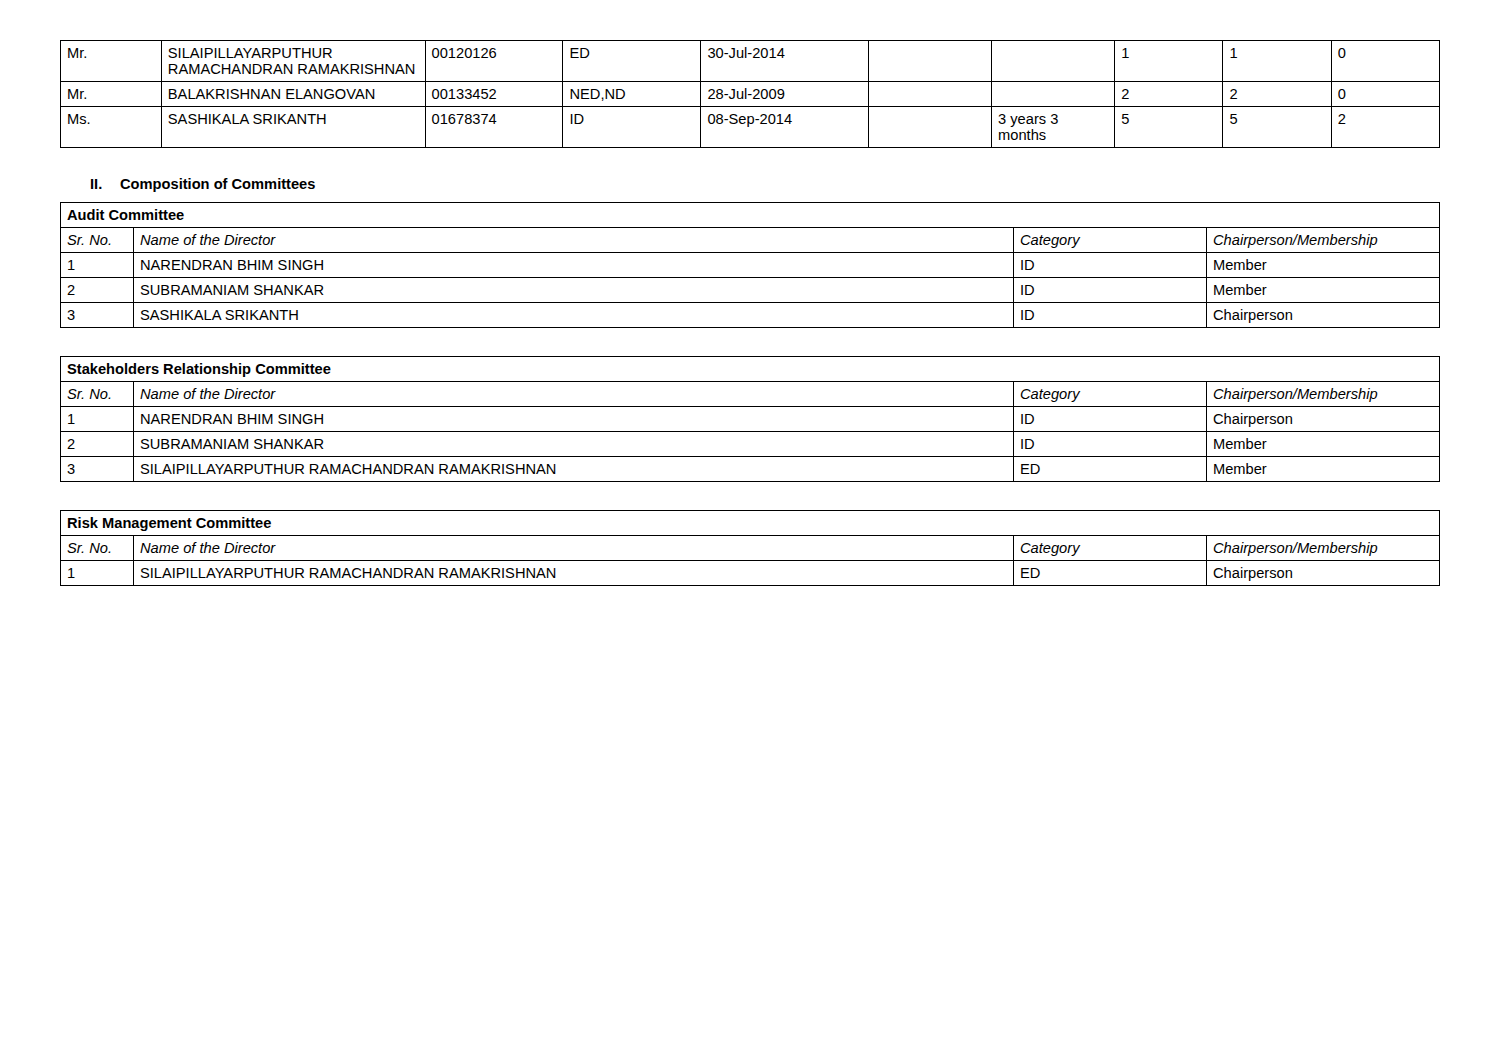| Mr. | SILAIPILLAYARPUTHUR RAMACHANDRAN RAMAKRISHNAN | 00120126 | ED | 30-Jul-2014 | | | 1 | 1 | 0 |
| Mr. | BALAKRISHNAN ELANGOVAN | 00133452 | NED,ND | 28-Jul-2009 | | | 2 | 2 | 0 |
| Ms. | SASHIKALA SRIKANTH | 01678374 | ID | 08-Sep-2014 | | 3 years 3 months | 5 | 5 | 2 |
II. Composition of Committees
| Audit Committee |
| Sr. No. | Name of the Director | Category | Chairperson/Membership |
| 1 | NARENDRAN BHIM SINGH | ID | Member |
| 2 | SUBRAMANIAM SHANKAR | ID | Member |
| 3 | SASHIKALA SRIKANTH | ID | Chairperson |
| Stakeholders Relationship Committee |
| Sr. No. | Name of the Director | Category | Chairperson/Membership |
| 1 | NARENDRAN BHIM SINGH | ID | Chairperson |
| 2 | SUBRAMANIAM SHANKAR | ID | Member |
| 3 | SILAIPILLAYARPUTHUR RAMACHANDRAN RAMAKRISHNAN | ED | Member |
| Risk Management Committee |
| Sr. No. | Name of the Director | Category | Chairperson/Membership |
| 1 | SILAIPILLAYARPUTHUR RAMACHANDRAN RAMAKRISHNAN | ED | Chairperson |